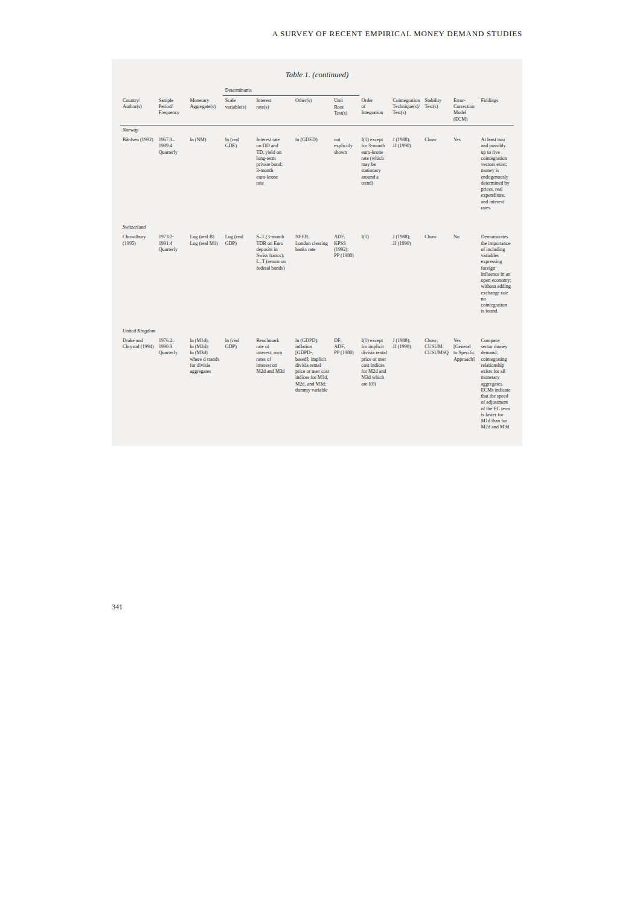A Survey of Recent Empirical Money Demand Studies
Table 1. (continued)
| | | | Determinants | | | | | |
| --- | --- | --- | --- | --- | --- | --- | --- | --- |
| Country/ Author(s) | Sample Period/ Frequency | Monetary Aggregate(s) | Scale variable(s) | Interest rate(s) | Other(s) | Unit Root Test(s) | Order of Integration | Cointegration Technique(s)/ Test(s) | Stability Test(s) | Error- Correction Model (ECM) | Findings |
| Norway |
| Bårdsen (1992) | 1967:3–1989:4 Quarterly | ln (NM) | ln (real GDE) | Interest rate on DD and TD, yield on long-term private bond; 3-month euro-krone rate | ln (GDED) | not explicitly shown | I(1) except for 3-month euro-krone rate (which may be stationary around a trend) | J (1988); JJ (1990) | Chow | Yes | At least two and possibly up to five cointegration vectors exist; money is endogenously determined by prices, real expenditure, and interest rates. |
| Switzerland |
| Chowdhury (1995) | 1973:2- 1991:4 Quarterly | Log (real B) Log (real M1) | Log (real GDP) | S–T (3-month TDR on Euro deposits in Swiss francs); L–T (return on federal bonds) | NEER; London clearing banks rate | ADF; KPSS (1992); PP (1988) | I(1) | J (1988); JJ (1990) | Chow | No | Demonstrates the importance of including variables expressing foreign influence in an open economy; without adding exchange rate no cointegration is found. |
| United Kingdom |
| Drake and Chrystal (1994) | 1976:2–1990:3 Quarterly | ln (M1d); ln (M2d); ln (M3d) where d stands for divisia aggregates | ln (real GDP) | Benchmark rate of interest; own rates of interest on M2d and M3d | ln (GDPD); inflation [GDPD-; based]; implicit divisia rental price or user cost indices for M1d, M2d, and M3d; dummy variable | DF; ADF; PP (1988) | I(1) except for implicit divisia rental price or user cost indices for M2d and M3d which are I(0) | J (1988); JJ (1990) | Chow; CUSUM; CUSUMSQ | Yes [General to Specific Approach] | Company sector money demand; cointegrating relationship exists for all monetary aggregates. ECMs indicate that the speed of adjustment of the EC term is faster for M1d than for M2d and M3d. |
341